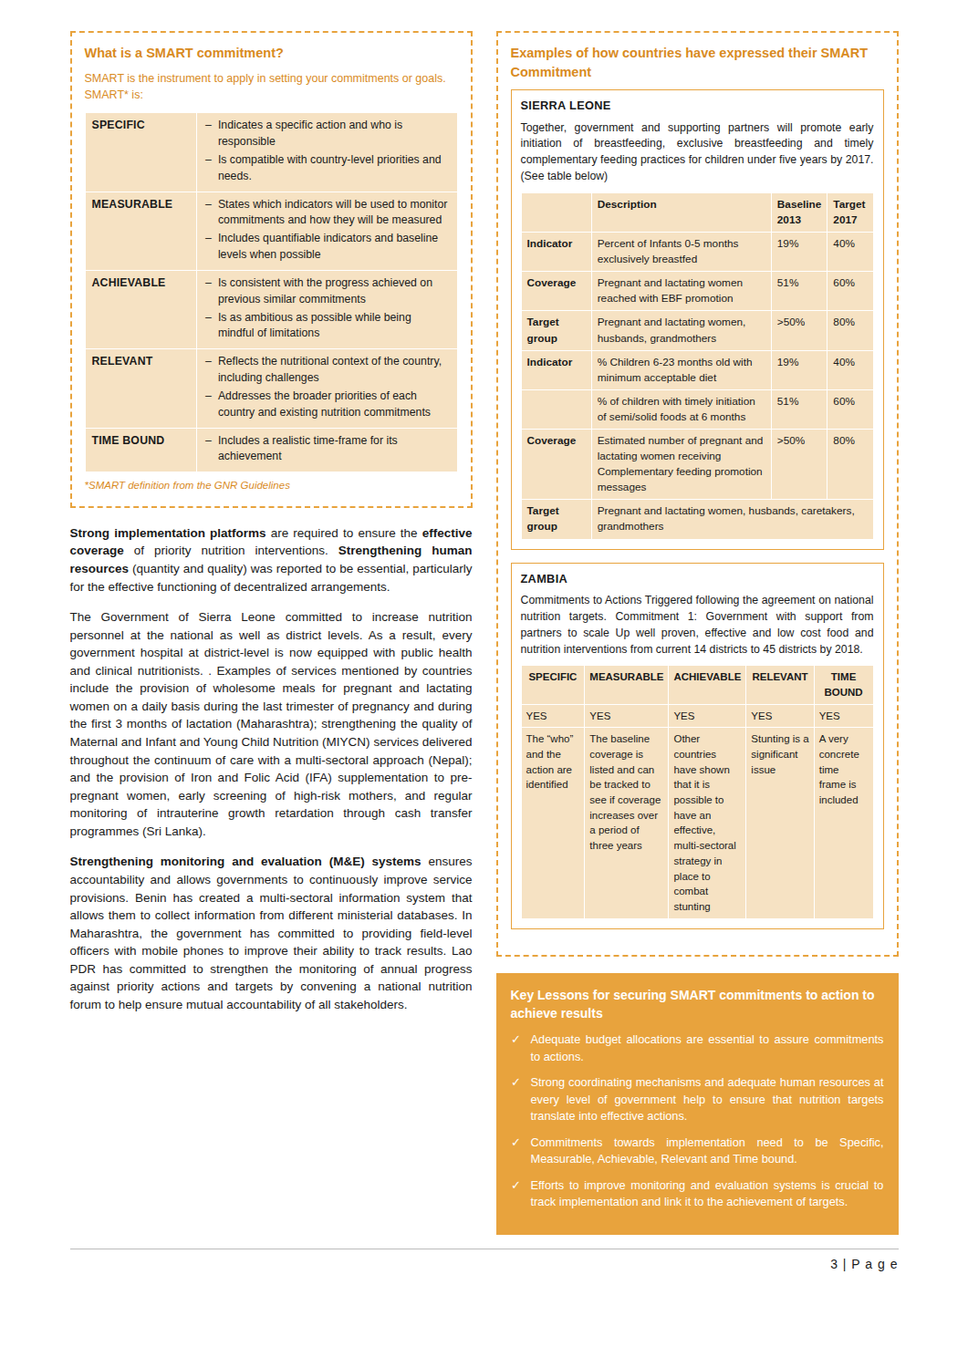What is a SMART commitment?
SMART is the instrument to apply in setting your commitments or goals. SMART* is:
| SPECIFIC | Indicates a specific action and who is responsible Is compatible with country-level priorities and needs. |
| MEASURABLE | States which indicators will be used to monitor commitments and how they will be measured Includes quantifiable indicators and baseline levels when possible |
| ACHIEVABLE | Is consistent with the progress achieved on previous similar commitments Is as ambitious as possible while being mindful of limitations |
| RELEVANT | Reflects the nutritional context of the country, including challenges Addresses the broader priorities of each country and existing nutrition commitments |
| TIME BOUND | Includes a realistic time-frame for its achievement |
*SMART definition from the GNR Guidelines
Strong implementation platforms are required to ensure the effective coverage of priority nutrition interventions. Strengthening human resources (quantity and quality) was reported to be essential, particularly for the effective functioning of decentralized arrangements.
The Government of Sierra Leone committed to increase nutrition personnel at the national as well as district levels. As a result, every government hospital at district-level is now equipped with public health and clinical nutritionists. . Examples of services mentioned by countries include the provision of wholesome meals for pregnant and lactating women on a daily basis during the last trimester of pregnancy and during the first 3 months of lactation (Maharashtra); strengthening the quality of Maternal and Infant and Young Child Nutrition (MIYCN) services delivered throughout the continuum of care with a multi-sectoral approach (Nepal); and the provision of Iron and Folic Acid (IFA) supplementation to pre-pregnant women, early screening of high-risk mothers, and regular monitoring of intrauterine growth retardation through cash transfer programmes (Sri Lanka).
Strengthening monitoring and evaluation (M&E) systems ensures accountability and allows governments to continuously improve service provisions. Benin has created a multi-sectoral information system that allows them to collect information from different ministerial databases. In Maharashtra, the government has committed to providing field-level officers with mobile phones to improve their ability to track results. Lao PDR has committed to strengthen the monitoring of annual progress against priority actions and targets by convening a national nutrition forum to help ensure mutual accountability of all stakeholders.
Examples of how countries have expressed their SMART Commitment
SIERRA LEONE
Together, government and supporting partners will promote early initiation of breastfeeding, exclusive breastfeeding and timely complementary feeding practices for children under five years by 2017. (See table below)
| | Description | Baseline 2013 | Target 2017 |
| --- | --- | --- | --- |
| Indicator | Percent of Infants 0-5 months exclusively breastfed | 19% | 40% |
| Coverage | Pregnant and lactating women reached with EBF promotion | 51% | 60% |
| Target group | Pregnant and lactating women, husbands, grandmothers | >50% | 80% |
| Indicator | % Children 6-23 months old with minimum acceptable diet | 19% | 40% |
| | % of children with timely initiation of semi/solid foods at 6 months | 51% | 60% |
| Coverage | Estimated number of pregnant and lactating women receiving Complementary feeding promotion messages | >50% | 80% |
| Target group | Pregnant and lactating women, husbands, caretakers, grandmothers |
ZAMBIA
Commitments to Actions Triggered following the agreement on national nutrition targets. Commitment 1: Government with support from partners to scale Up well proven, effective and low cost food and nutrition interventions from current 14 districts to 45 districts by 2018.
| SPECIFIC | MEASURABLE | ACHIEVABLE | RELEVANT | TIME BOUND |
| --- | --- | --- | --- | --- |
| YES | YES | YES | YES | YES |
| The “who” and the action are identified | The baseline coverage is listed and can be tracked to see if coverage increases over a period of three years | Other countries have shown that it is possible to have an effective, multi-sectoral strategy in place to combat stunting | Stunting is a significant issue | A very concrete time frame is included |
Key Lessons for securing SMART commitments to action to achieve results
Adequate budget allocations are essential to assure commitments to actions.
Strong coordinating mechanisms and adequate human resources at every level of government help to ensure that nutrition targets translate into effective actions.
Commitments towards implementation need to be Specific, Measurable, Achievable, Relevant and Time bound.
Efforts to improve monitoring and evaluation systems is crucial to track implementation and link it to the achievement of targets.
3 | P a g e